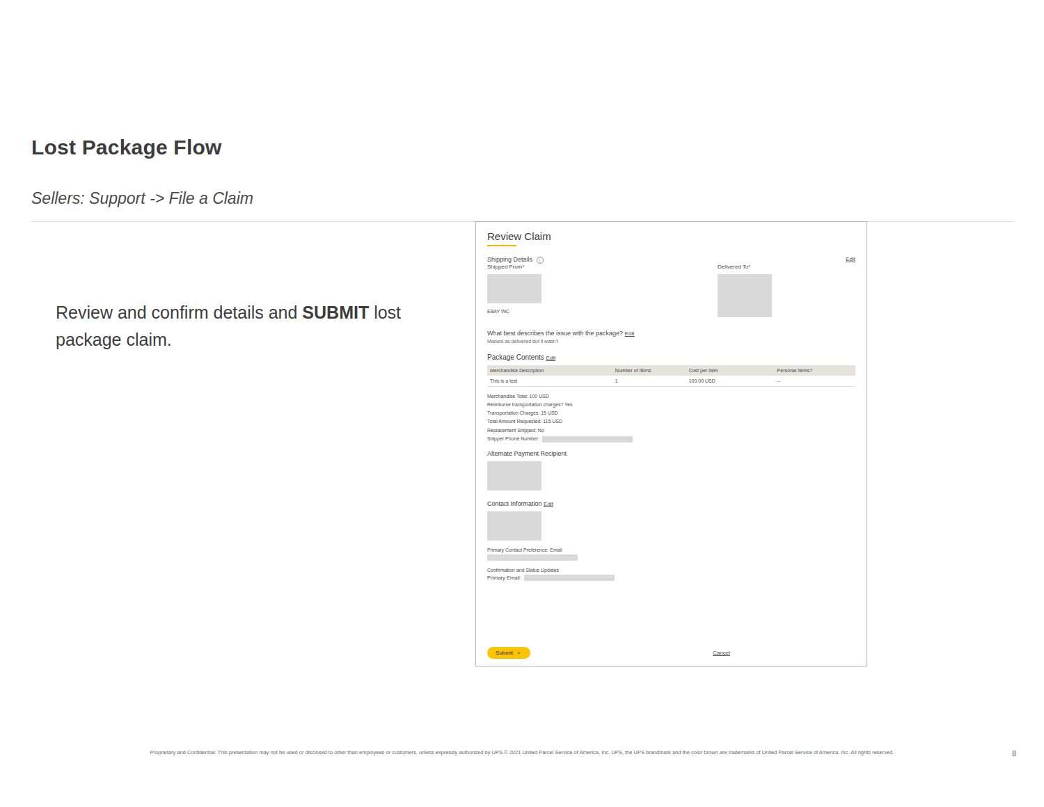Lost Package Flow
Sellers: Support -> File a Claim
Review and confirm details and SUBMIT lost package claim.
Review Claim
Shipping Details i
Edit
Shipped From*
EBAY INC
Delivered To*
What best describes the issue with the package? Edit
Marked as delivered but it wasn't
Package Contents Edit
| Merchandise Description | Number of Items | Cost per Item | Personal Items? |
| --- | --- | --- | --- |
| This is a test | 1 | 100.00 USD | -- |
Merchandise Total: 100 USD
Reimburse transportation charges? Yes
Transportation Charges: 15 USD
Total Amount Requested: 115 USD
Replacement Shipped: No
Shipper Phone Number:
Alternate Payment Recipient
Contact Information Edit
Primary Contact Preference: Email
Confirmation and Status Updates
Primary Email:
Submit>
Cancel
Proprietary and Confidential: This presentation may not be used or disclosed to other than employees or customers, unless expressly authorized by UPS.© 2021 United Parcel Service of America, Inc. UPS, the UPS brandmark and the color brown are trademarks of United Parcel Service of America, Inc. All rights reserved.
8